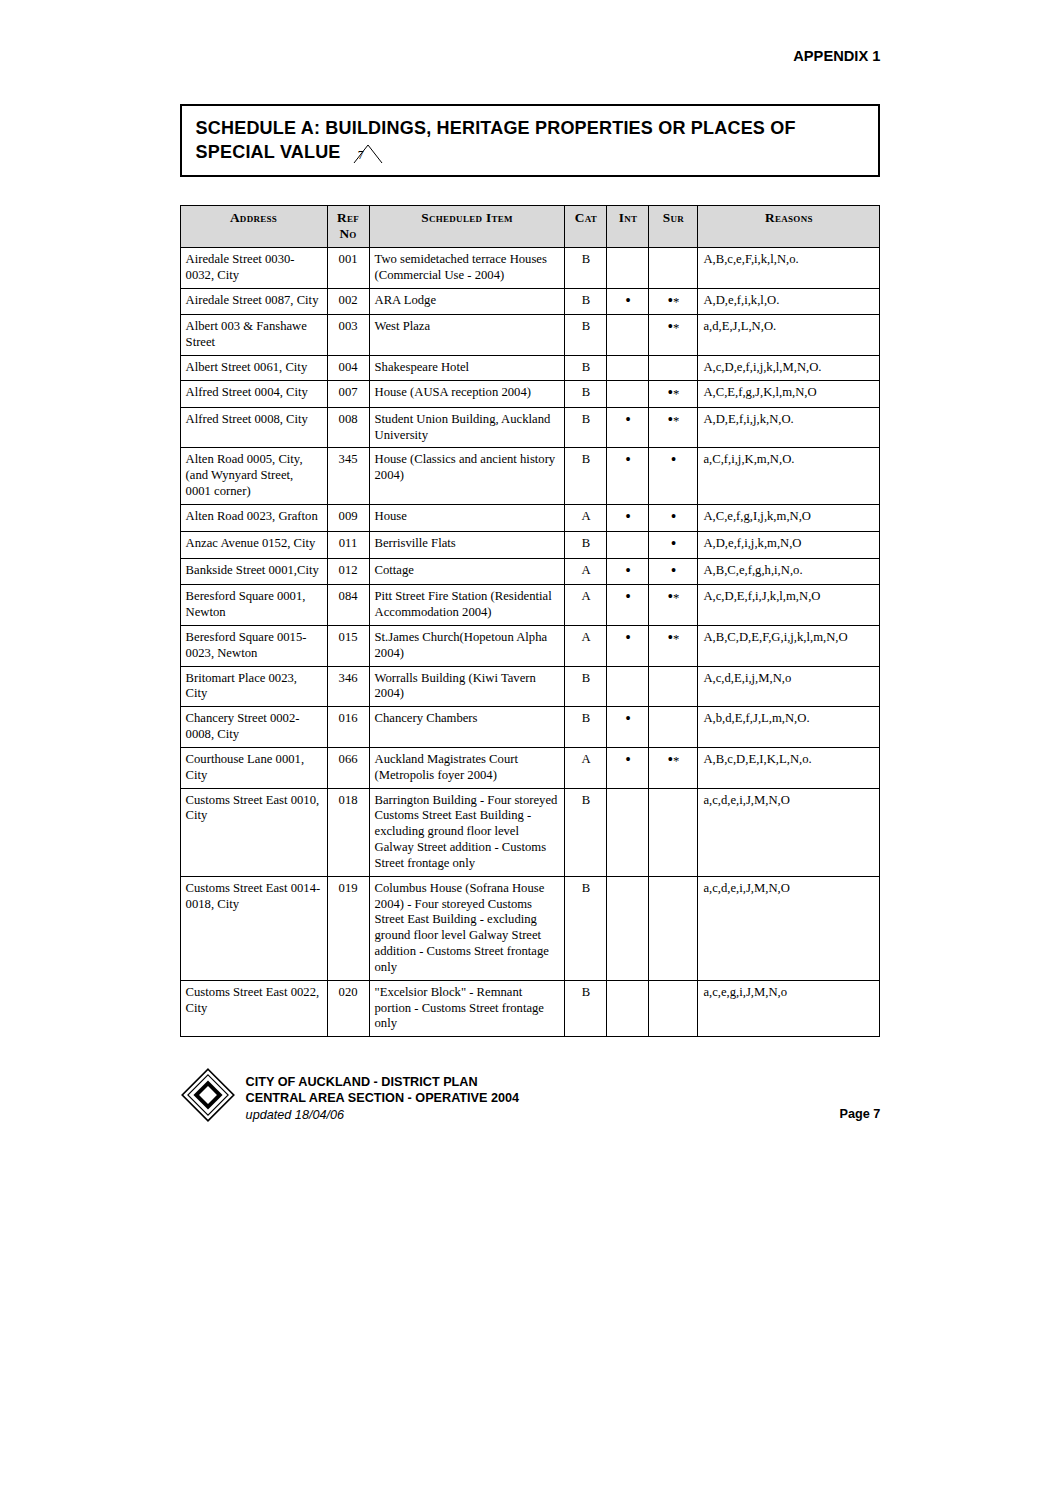APPENDIX 1
SCHEDULE A: BUILDINGS, HERITAGE PROPERTIES OR PLACES OF SPECIAL VALUE 7
| Address | Ref No | Scheduled Item | Cat | Int | Sur | Reasons |
| --- | --- | --- | --- | --- | --- | --- |
| Airedale Street 0030-0032, City | 001 | Two semidetached terrace Houses (Commercial Use - 2004) | B | | | A,B,c,e,F,i,k,l,N,o. |
| Airedale Street 0087, City | 002 | ARA Lodge | B | • | • * | A,D,e,f,i,k,l,O. |
| Albert 003 & Fanshawe Street | 003 | West Plaza | B | | • * | a,d,E,J,L,N,O. |
| Albert Street 0061, City | 004 | Shakespeare Hotel | B | | | A,c,D,e,f,i,j,k,l,M,N,O. |
| Alfred Street 0004, City | 007 | House (AUSA reception 2004) | B | | • * | A,C,E,f,g,J,K,l,m,N,O |
| Alfred Street 0008, City | 008 | Student Union Building, Auckland University | B | • | • * | A,D,E,f,i,j,k,N,O. |
| Alten Road 0005, City, (and Wynyard Street, 0001 corner) | 345 | House (Classics and ancient history 2004) | B | • | • | a,C,f,i,j,K,m,N,O. |
| Alten Road 0023, Grafton | 009 | House | A | • | • | A,C,e,f,g,I,j,k,m,N,O |
| Anzac Avenue 0152, City | 011 | Berrisville Flats | B | | • | A,D,e,f,i,j,k,m,N,O |
| Bankside Street 0001,City | 012 | Cottage | A | • | • | A,B,C,e,f,g,h,i,N,o. |
| Beresford Square 0001, Newton | 084 | Pitt Street Fire Station (Residential Accommodation 2004) | A | • | • * | A,c,D,E,f,i,J,k,l,m,N,O |
| Beresford Square 0015-0023, Newton | 015 | St.James Church(Hopetoun Alpha 2004) | A | • | • * | A,B,C,D,E,F,G,i,j,k,l,m,N,O |
| Britomart Place 0023, City | 346 | Worralls Building (Kiwi Tavern 2004) | B | | | A,c,d,E,i,j,M,N,o |
| Chancery Street 0002-0008, City | 016 | Chancery Chambers | B | • | | A,b,d,E,f,J,L,m,N,O. |
| Courthouse Lane 0001, City | 066 | Auckland Magistrates Court (Metropolis foyer 2004) | A | • | • * | A,B,c,D,E,I,K,L,N,o. |
| Customs Street East 0010, City | 018 | Barrington Building - Four storeyed Customs Street East Building - excluding ground floor level Galway Street addition - Customs Street frontage only | B | | | a,c,d,e,i,J,M,N,O |
| Customs Street East 0014-0018, City | 019 | Columbus House (Sofrana House 2004) - Four storeyed Customs Street East Building - excluding ground floor level Galway Street addition - Customs Street frontage only | B | | | a,c,d,e,i,J,M,N,O |
| Customs Street East 0022, City | 020 | "Excelsior Block" - Remnant portion - Customs Street frontage only | B | | | a,c,e,g,i,J,M,N,o |
CITY OF AUCKLAND - DISTRICT PLAN
CENTRAL AREA SECTION - OPERATIVE 2004
updated 18/04/06
Page 7